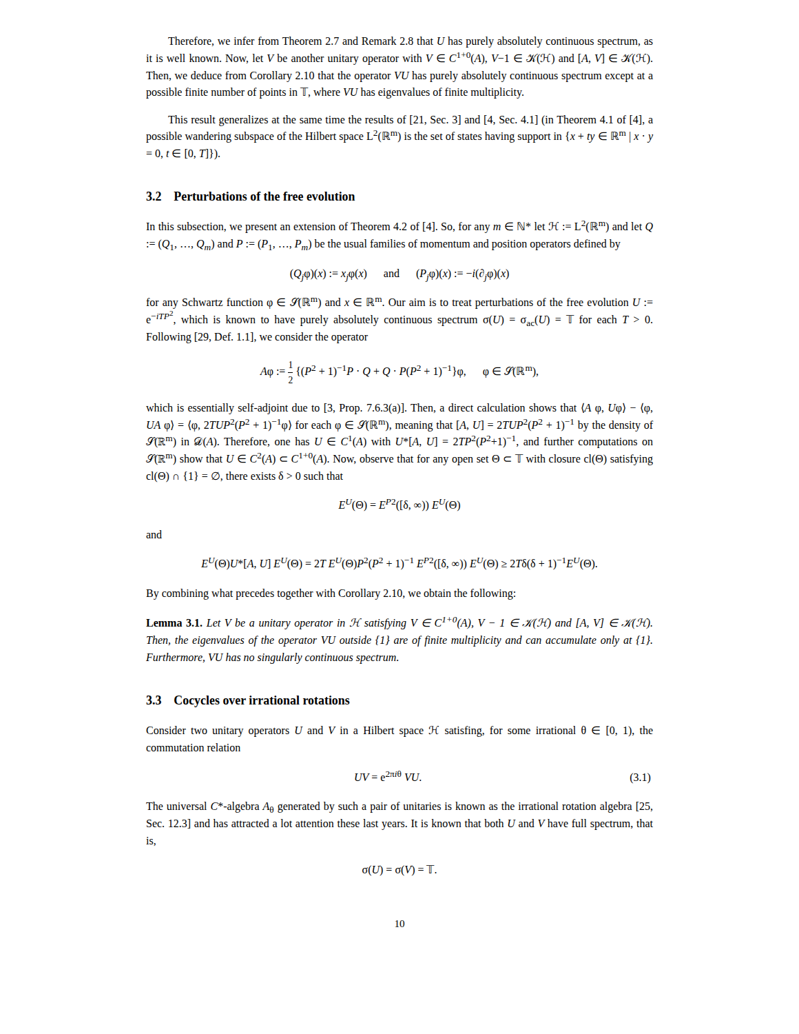Therefore, we infer from Theorem 2.7 and Remark 2.8 that U has purely absolutely continuous spectrum, as it is well known. Now, let V be another unitary operator with V ∈ C1+0(A), V−1 ∈ 𝒦(ℋ) and [A, V] ∈ 𝒦(ℋ). Then, we deduce from Corollary 2.10 that the operator VU has purely absolutely continuous spectrum except at a possible finite number of points in 𝕋, where VU has eigenvalues of finite multiplicity.
This result generalizes at the same time the results of [21, Sec. 3] and [4, Sec. 4.1] (in Theorem 4.1 of [4], a possible wandering subspace of the Hilbert space L2(ℝm) is the set of states having support in {x + ty ∈ ℝm | x · y = 0, t ∈ [0, T]}).
3.2 Perturbations of the free evolution
In this subsection, we present an extension of Theorem 4.2 of [4]. So, for any m ∈ ℕ* let ℋ := L2(ℝm) and let Q := (Q1, …, Qm) and P := (P1, …, Pm) be the usual families of momentum and position operators defined by
(Qjφ)(x) := xjφ(x) and (Pjφ)(x) := −i(∂jφ)(x)
for any Schwartz function φ ∈ 𝒮(ℝm) and x ∈ ℝm. Our aim is to treat perturbations of the free evolution U := e−iTP2, which is known to have purely absolutely continuous spectrum σ(U) = σac(U) = 𝕋 for each T > 0. Following [29, Def. 1.1], we consider the operator
Aφ := 12 {(P2 + 1)−1P · Q + Q · P(P2 + 1)−1}φ, φ ∈ 𝒮(ℝm),
which is essentially self-adjoint due to [3, Prop. 7.6.3(a)]. Then, a direct calculation shows that ⟨A φ, Uφ⟩ − ⟨φ, UA φ⟩ = ⟨φ, 2TUP2(P2 + 1)−1φ⟩ for each φ ∈ 𝒮(ℝm), meaning that [A, U] = 2TUP2(P2 + 1)−1 by the density of 𝒮(ℝm) in 𝒟(A). Therefore, one has U ∈ C1(A) with U*[A, U] = 2TP2(P2+1)−1, and further computations on 𝒮(ℝm) show that U ∈ C2(A) ⊂ C1+0(A). Now, observe that for any open set Θ ⊂ 𝕋 with closure cl(Θ) satisfying cl(Θ) ∩ {1} = ∅, there exists δ > 0 such that
EU(Θ) = EP2([δ, ∞)) EU(Θ)
and
EU(Θ)U*[A, U] EU(Θ) = 2T EU(Θ)P2(P2 + 1)−1 EP2([δ, ∞)) EU(Θ) ≥ 2Tδ(δ + 1)−1EU(Θ).
By combining what precedes together with Corollary 2.10, we obtain the following:
Lemma 3.1. Let V be a unitary operator in ℋ satisfying V ∈ C1+0(A), V − 1 ∈ 𝒦(ℋ) and [A, V] ∈ 𝒦(ℋ). Then, the eigenvalues of the operator VU outside {1} are of finite multiplicity and can accumulate only at {1}. Furthermore, VU has no singularly continuous spectrum.
3.3 Cocycles over irrational rotations
Consider two unitary operators U and V in a Hilbert space ℋ satisfing, for some irrational θ ∈ [0, 1), the commutation relation
(3.1) UV = e2πiθ VU.
The universal C*-algebra Aθ generated by such a pair of unitaries is known as the irrational rotation algebra [25, Sec. 12.3] and has attracted a lot attention these last years. It is known that both U and V have full spectrum, that is,
σ(U) = σ(V) = 𝕋.
10